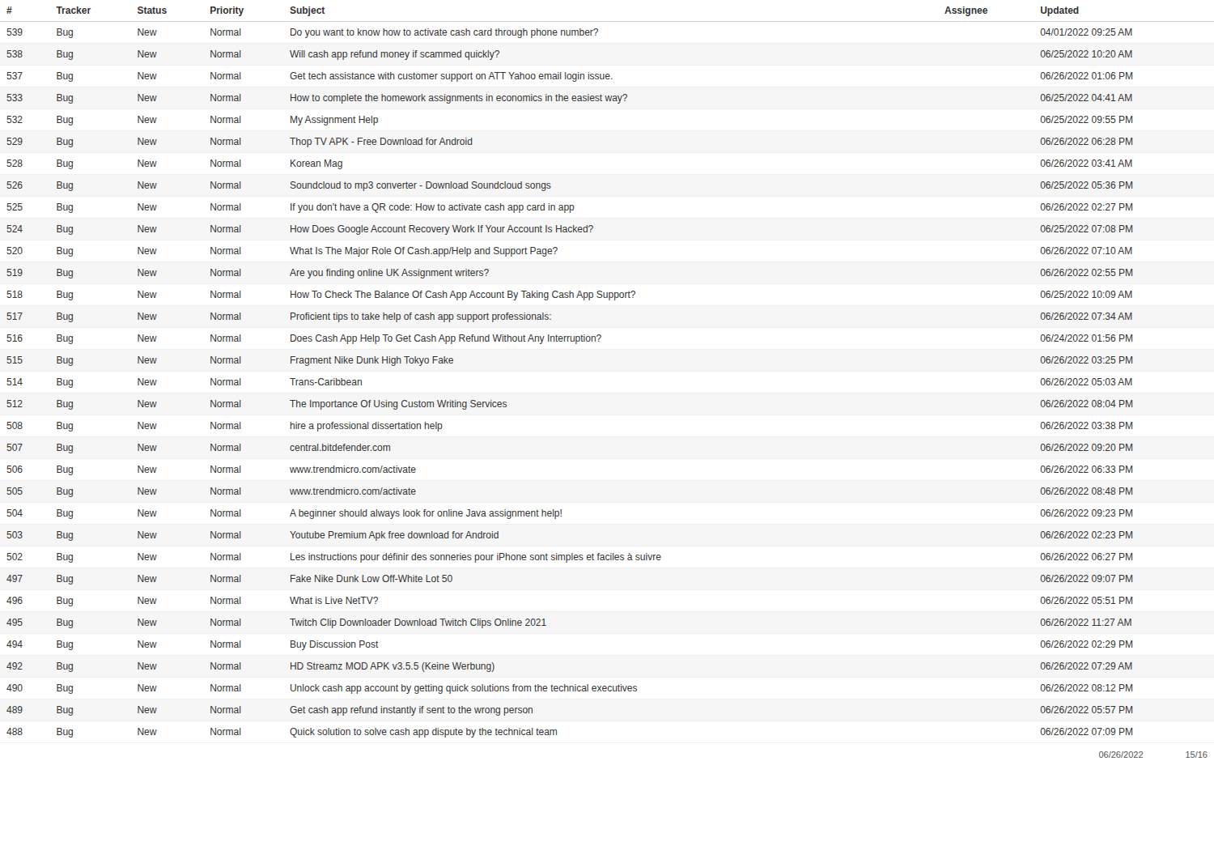| # | Tracker | Status | Priority | Subject | Assignee | Updated |
| --- | --- | --- | --- | --- | --- | --- |
| 539 | Bug | New | Normal | Do you want to know how to activate cash card through phone number? | | 04/01/2022 09:25 AM |
| 538 | Bug | New | Normal | Will cash app refund money if scammed quickly? | | 06/25/2022 10:20 AM |
| 537 | Bug | New | Normal | Get tech assistance with customer support on ATT Yahoo email login issue. | | 06/26/2022 01:06 PM |
| 533 | Bug | New | Normal | How to complete the homework assignments in economics in the easiest way? | | 06/25/2022 04:41 AM |
| 532 | Bug | New | Normal | My Assignment Help | | 06/25/2022 09:55 PM |
| 529 | Bug | New | Normal | Thop TV APK - Free Download for Android | | 06/26/2022 06:28 PM |
| 528 | Bug | New | Normal | Korean Mag | | 06/26/2022 03:41 AM |
| 526 | Bug | New | Normal | Soundcloud to mp3 converter - Download Soundcloud songs | | 06/25/2022 05:36 PM |
| 525 | Bug | New | Normal | If you don't have a QR code: How to activate cash app card in app | | 06/26/2022 02:27 PM |
| 524 | Bug | New | Normal | How Does Google Account Recovery Work If Your Account Is Hacked? | | 06/25/2022 07:08 PM |
| 520 | Bug | New | Normal | What Is The Major Role Of Cash.app/Help and Support Page? | | 06/26/2022 07:10 AM |
| 519 | Bug | New | Normal | Are you finding online UK Assignment writers? | | 06/26/2022 02:55 PM |
| 518 | Bug | New | Normal | How To Check The Balance Of Cash App Account By Taking Cash App Support? | | 06/25/2022 10:09 AM |
| 517 | Bug | New | Normal | Proficient tips to take help of cash app support professionals: | | 06/26/2022 07:34 AM |
| 516 | Bug | New | Normal | Does Cash App Help To Get Cash App Refund Without Any Interruption? | | 06/24/2022 01:56 PM |
| 515 | Bug | New | Normal | Fragment Nike Dunk High Tokyo Fake | | 06/26/2022 03:25 PM |
| 514 | Bug | New | Normal | Trans-Caribbean | | 06/26/2022 05:03 AM |
| 512 | Bug | New | Normal | The Importance Of Using Custom Writing Services | | 06/26/2022 08:04 PM |
| 508 | Bug | New | Normal | hire a professional dissertation help | | 06/26/2022 03:38 PM |
| 507 | Bug | New | Normal | central.bitdefender.com | | 06/26/2022 09:20 PM |
| 506 | Bug | New | Normal | www.trendmicro.com/activate | | 06/26/2022 06:33 PM |
| 505 | Bug | New | Normal | www.trendmicro.com/activate | | 06/26/2022 08:48 PM |
| 504 | Bug | New | Normal | A beginner should always look for online Java assignment help! | | 06/26/2022 09:23 PM |
| 503 | Bug | New | Normal | Youtube Premium Apk free download for Android | | 06/26/2022 02:23 PM |
| 502 | Bug | New | Normal | Les instructions pour définir des sonneries pour iPhone sont simples et faciles à suivre | | 06/26/2022 06:27 PM |
| 497 | Bug | New | Normal | Fake Nike Dunk Low Off-White Lot 50 | | 06/26/2022 09:07 PM |
| 496 | Bug | New | Normal | What is Live NetTV? | | 06/26/2022 05:51 PM |
| 495 | Bug | New | Normal | Twitch Clip Downloader Download Twitch Clips Online 2021 | | 06/26/2022 11:27 AM |
| 494 | Bug | New | Normal | Buy Discussion Post | | 06/26/2022 02:29 PM |
| 492 | Bug | New | Normal | HD Streamz MOD APK v3.5.5 (Keine Werbung) | | 06/26/2022 07:29 AM |
| 490 | Bug | New | Normal | Unlock cash app account by getting quick solutions from the technical executives | | 06/26/2022 08:12 PM |
| 489 | Bug | New | Normal | Get cash app refund instantly if sent to the wrong person | | 06/26/2022 05:57 PM |
| 488 | Bug | New | Normal | Quick solution to solve cash app dispute by the technical team | | 06/26/2022 07:09 PM |
06/26/2022 15/16